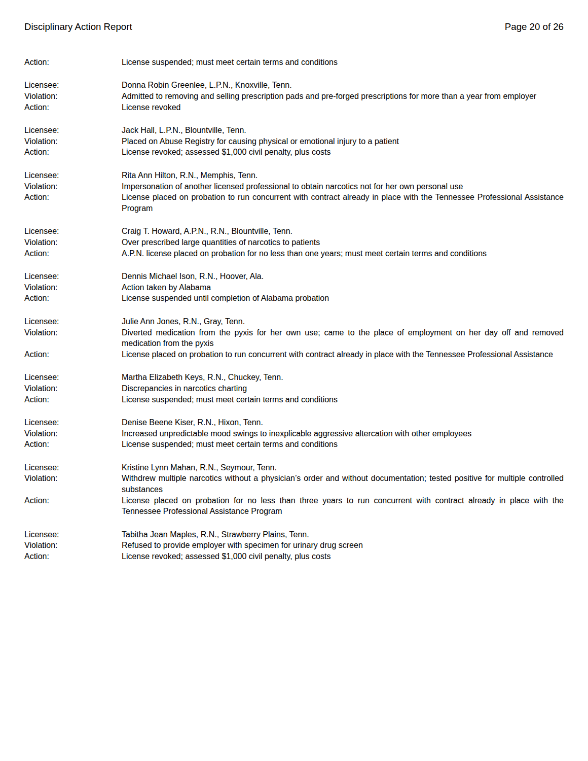Disciplinary Action Report Page 20 of 26
Action:
License suspended; must meet certain terms and conditions
Licensee:
Donna Robin Greenlee, L.P.N., Knoxville, Tenn.
Violation:
Admitted to removing and selling prescription pads and pre-forged prescriptions for more than a year from employer
Action:
License revoked
Licensee:
Jack Hall, L.P.N., Blountville, Tenn.
Violation:
Placed on Abuse Registry for causing physical or emotional injury to a patient
Action:
License revoked; assessed $1,000 civil penalty, plus costs
Licensee:
Rita Ann Hilton, R.N., Memphis, Tenn.
Violation:
Impersonation of another licensed professional to obtain narcotics not for her own personal use
Action:
License placed on probation to run concurrent with contract already in place with the Tennessee Professional Assistance Program
Licensee:
Craig T. Howard, A.P.N., R.N., Blountville, Tenn.
Violation:
Over prescribed large quantities of narcotics to patients
Action:
A.P.N. license placed on probation for no less than one years; must meet certain terms and conditions
Licensee:
Dennis Michael Ison, R.N., Hoover, Ala.
Violation:
Action taken by Alabama
Action:
License suspended until completion of Alabama probation
Licensee:
Julie Ann Jones, R.N., Gray, Tenn.
Violation:
Diverted medication from the pyxis for her own use; came to the place of employment on her day off and removed medication from the pyxis
Action:
License placed on probation to run concurrent with contract already in place with the Tennessee Professional Assistance
Licensee:
Martha Elizabeth Keys, R.N., Chuckey, Tenn.
Violation:
Discrepancies in narcotics charting
Action:
License suspended; must meet certain terms and conditions
Licensee:
Denise Beene Kiser, R.N., Hixon, Tenn.
Violation:
Increased unpredictable mood swings to inexplicable aggressive altercation with other employees
Action:
License suspended; must meet certain terms and conditions
Licensee:
Kristine Lynn Mahan, R.N., Seymour, Tenn.
Violation:
Withdrew multiple narcotics without a physician’s order and without documentation; tested positive for multiple controlled substances
Action:
License placed on probation for no less than three years to run concurrent with contract already in place with the Tennessee Professional Assistance Program
Licensee:
Tabitha Jean Maples, R.N., Strawberry Plains, Tenn.
Violation:
Refused to provide employer with specimen for urinary drug screen
Action:
License revoked; assessed $1,000 civil penalty, plus costs